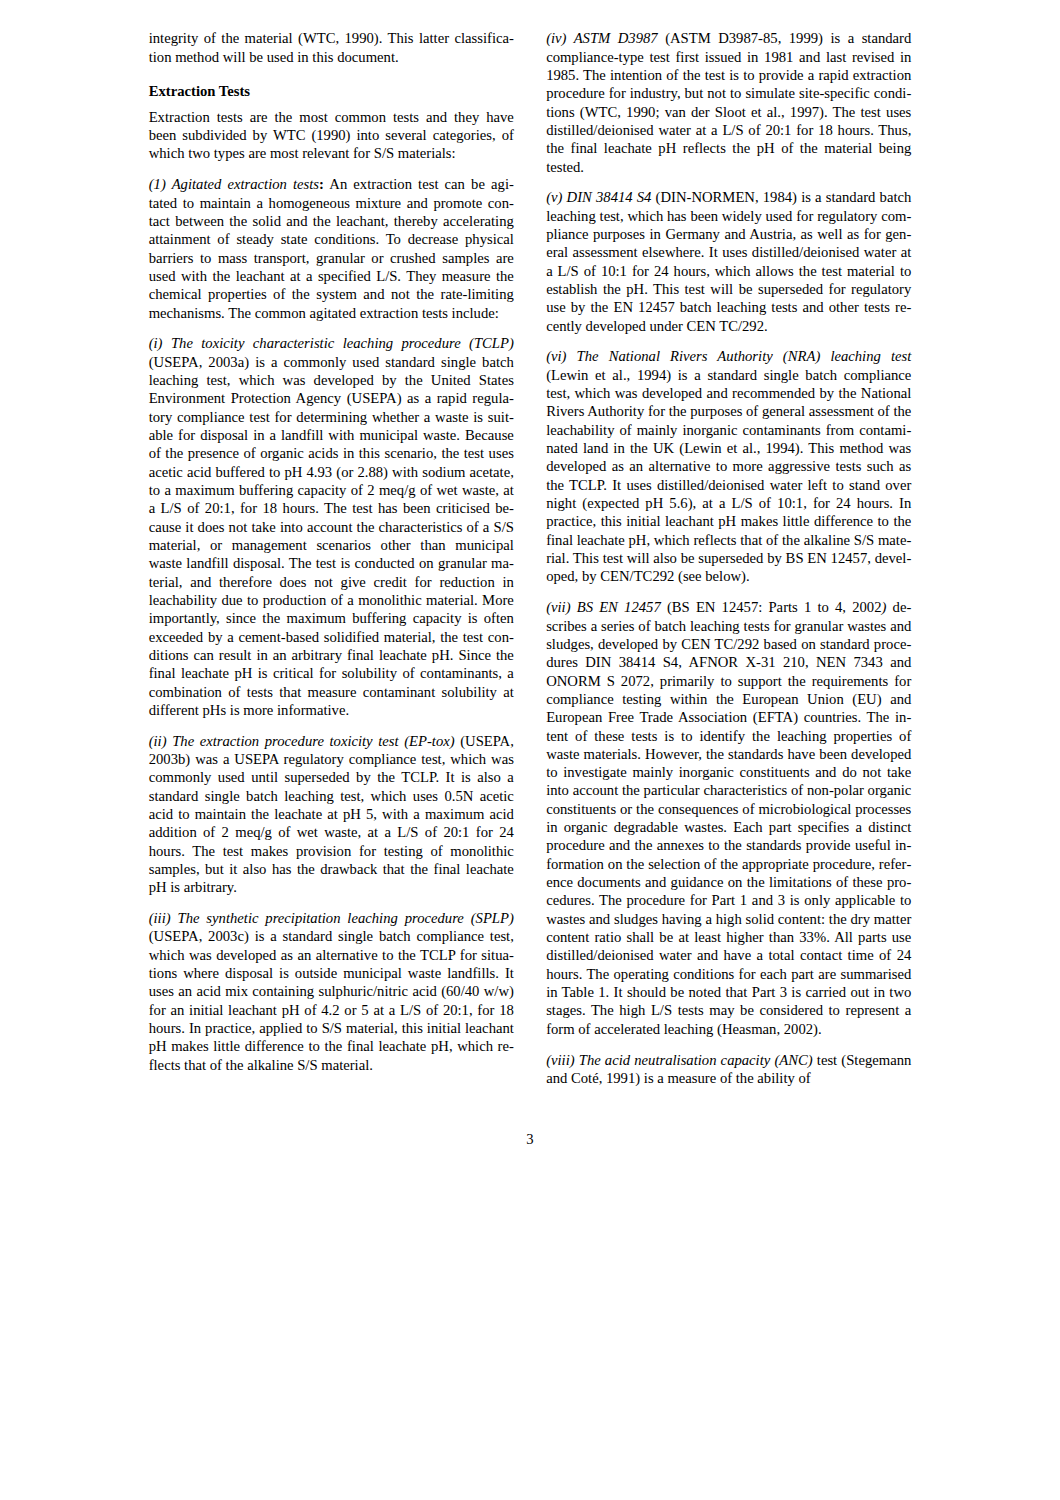integrity of the material (WTC, 1990). This latter classification method will be used in this document.
Extraction Tests
Extraction tests are the most common tests and they have been subdivided by WTC (1990) into several categories, of which two types are most relevant for S/S materials:
(1) Agitated extraction tests: An extraction test can be agitated to maintain a homogeneous mixture and promote contact between the solid and the leachant, thereby accelerating attainment of steady state conditions. To decrease physical barriers to mass transport, granular or crushed samples are used with the leachant at a specified L/S. They measure the chemical properties of the system and not the rate-limiting mechanisms. The common agitated extraction tests include:
(i) The toxicity characteristic leaching procedure (TCLP) (USEPA, 2003a) is a commonly used standard single batch leaching test, which was developed by the United States Environment Protection Agency (USEPA) as a rapid regulatory compliance test for determining whether a waste is suitable for disposal in a landfill with municipal waste. Because of the presence of organic acids in this scenario, the test uses acetic acid buffered to pH 4.93 (or 2.88) with sodium acetate, to a maximum buffering capacity of 2 meq/g of wet waste, at a L/S of 20:1, for 18 hours. The test has been criticised because it does not take into account the characteristics of a S/S material, or management scenarios other than municipal waste landfill disposal. The test is conducted on granular material, and therefore does not give credit for reduction in leachability due to production of a monolithic material. More importantly, since the maximum buffering capacity is often exceeded by a cement-based solidified material, the test conditions can result in an arbitrary final leachate pH. Since the final leachate pH is critical for solubility of contaminants, a combination of tests that measure contaminant solubility at different pHs is more informative.
(ii) The extraction procedure toxicity test (EP-tox) (USEPA, 2003b) was a USEPA regulatory compliance test, which was commonly used until superseded by the TCLP. It is also a standard single batch leaching test, which uses 0.5N acetic acid to maintain the leachate at pH 5, with a maximum acid addition of 2 meq/g of wet waste, at a L/S of 20:1 for 24 hours. The test makes provision for testing of monolithic samples, but it also has the drawback that the final leachate pH is arbitrary.
(iii) The synthetic precipitation leaching procedure (SPLP) (USEPA, 2003c) is a standard single batch compliance test, which was developed as an alternative to the TCLP for situations where disposal is outside municipal waste landfills. It uses an acid mix containing sulphuric/nitric acid (60/40 w/w) for an initial leachant pH of 4.2 or 5 at a L/S of 20:1, for 18 hours. In practice, applied to S/S material, this initial leachant pH makes little difference to the final leachate pH, which reflects that of the alkaline S/S material.
(iv) ASTM D3987 (ASTM D3987-85, 1999) is a standard compliance-type test first issued in 1981 and last revised in 1985. The intention of the test is to provide a rapid extraction procedure for industry, but not to simulate site-specific conditions (WTC, 1990; van der Sloot et al., 1997). The test uses distilled/deionised water at a L/S of 20:1 for 18 hours. Thus, the final leachate pH reflects the pH of the material being tested.
(v) DIN 38414 S4 (DIN-NORMEN, 1984) is a standard batch leaching test, which has been widely used for regulatory compliance purposes in Germany and Austria, as well as for general assessment elsewhere. It uses distilled/deionised water at a L/S of 10:1 for 24 hours, which allows the test material to establish the pH. This test will be superseded for regulatory use by the EN 12457 batch leaching tests and other tests recently developed under CEN TC/292.
(vi) The National Rivers Authority (NRA) leaching test (Lewin et al., 1994) is a standard single batch compliance test, which was developed and recommended by the National Rivers Authority for the purposes of general assessment of the leachability of mainly inorganic contaminants from contaminated land in the UK (Lewin et al., 1994). This method was developed as an alternative to more aggressive tests such as the TCLP. It uses distilled/deionised water left to stand over night (expected pH 5.6), at a L/S of 10:1, for 24 hours. In practice, this initial leachant pH makes little difference to the final leachate pH, which reflects that of the alkaline S/S material. This test will also be superseded by BS EN 12457, developed, by CEN/TC292 (see below).
(vii) BS EN 12457 (BS EN 12457: Parts 1 to 4, 2002) describes a series of batch leaching tests for granular wastes and sludges, developed by CEN TC/292 based on standard procedures DIN 38414 S4, AFNOR X-31 210, NEN 7343 and ONORM S 2072, primarily to support the requirements for compliance testing within the European Union (EU) and European Free Trade Association (EFTA) countries. The intent of these tests is to identify the leaching properties of waste materials. However, the standards have been developed to investigate mainly inorganic constituents and do not take into account the particular characteristics of non-polar organic constituents or the consequences of microbiological processes in organic degradable wastes. Each part specifies a distinct procedure and the annexes to the standards provide useful information on the selection of the appropriate procedure, reference documents and guidance on the limitations of these procedures. The procedure for Part 1 and 3 is only applicable to wastes and sludges having a high solid content: the dry matter content ratio shall be at least higher than 33%. All parts use distilled/deionised water and have a total contact time of 24 hours. The operating conditions for each part are summarised in Table 1. It should be noted that Part 3 is carried out in two stages. The high L/S tests may be considered to represent a form of accelerated leaching (Heasman, 2002).
(viii) The acid neutralisation capacity (ANC) test (Stegemann and Coté, 1991) is a measure of the ability of
3